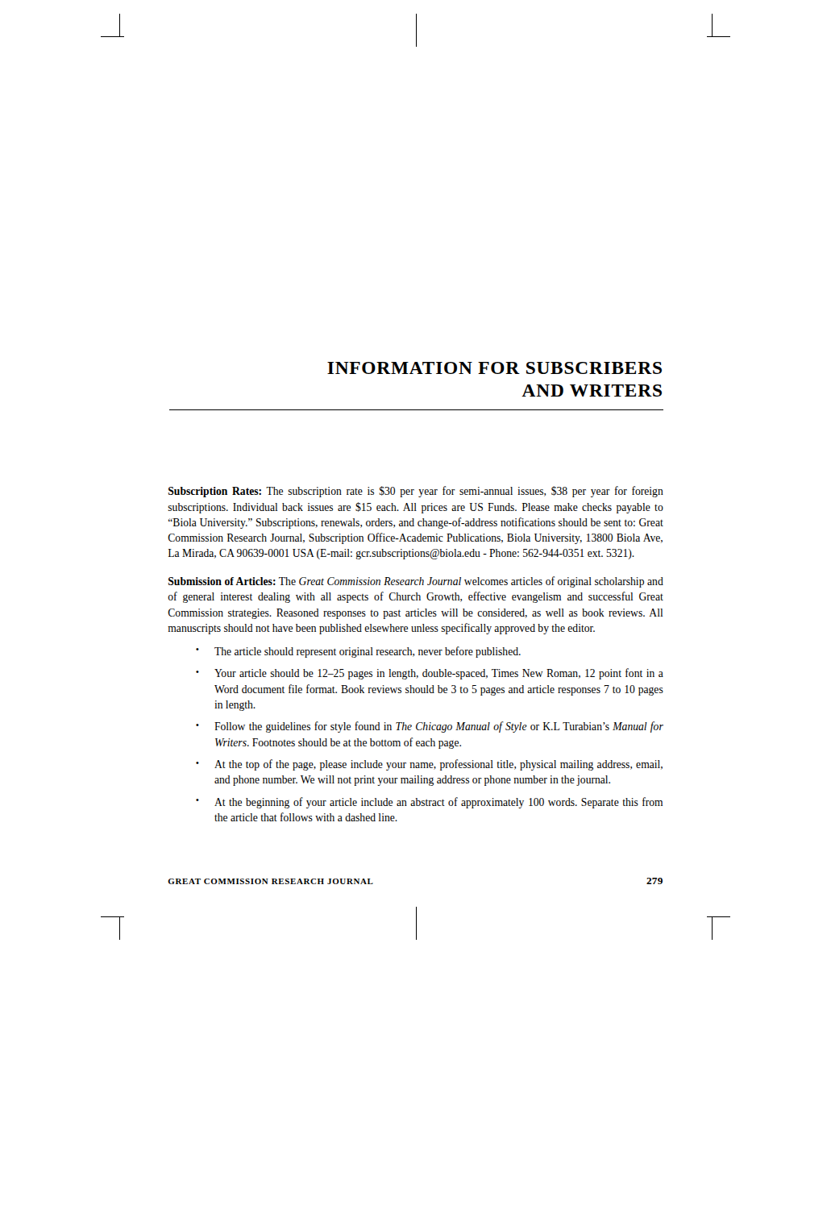Information for Subscribers
and Writers
Subscription Rates: The subscription rate is $30 per year for semi-annual issues, $38 per year for foreign subscriptions. Individual back issues are $15 each. All prices are US Funds. Please make checks payable to “Biola University.” Subscriptions, renewals, orders, and change-of-address notifications should be sent to: Great Commission Research Journal, Subscription Office-Academic Publications, Biola University, 13800 Biola Ave, La Mirada, CA 90639-0001 USA (E-mail: gcr.subscriptions@biola.edu - Phone: 562-944-0351 ext. 5321).
Submission of Articles: The Great Commission Research Journal welcomes articles of original scholarship and of general interest dealing with all aspects of Church Growth, effective evangelism and successful Great Commission strategies. Reasoned responses to past articles will be considered, as well as book reviews. All manuscripts should not have been published elsewhere unless specifically approved by the editor.
The article should represent original research, never before published.
Your article should be 12–25 pages in length, double-spaced, Times New Roman, 12 point font in a Word document file format. Book reviews should be 3 to 5 pages and article responses 7 to 10 pages in length.
Follow the guidelines for style found in The Chicago Manual of Style or K.L Turabian’s Manual for Writers. Footnotes should be at the bottom of each page.
At the top of the page, please include your name, professional title, physical mailing address, email, and phone number. We will not print your mailing address or phone number in the journal.
At the beginning of your article include an abstract of approximately 100 words. Separate this from the article that follows with a dashed line.
Great Commission Research Journal 279